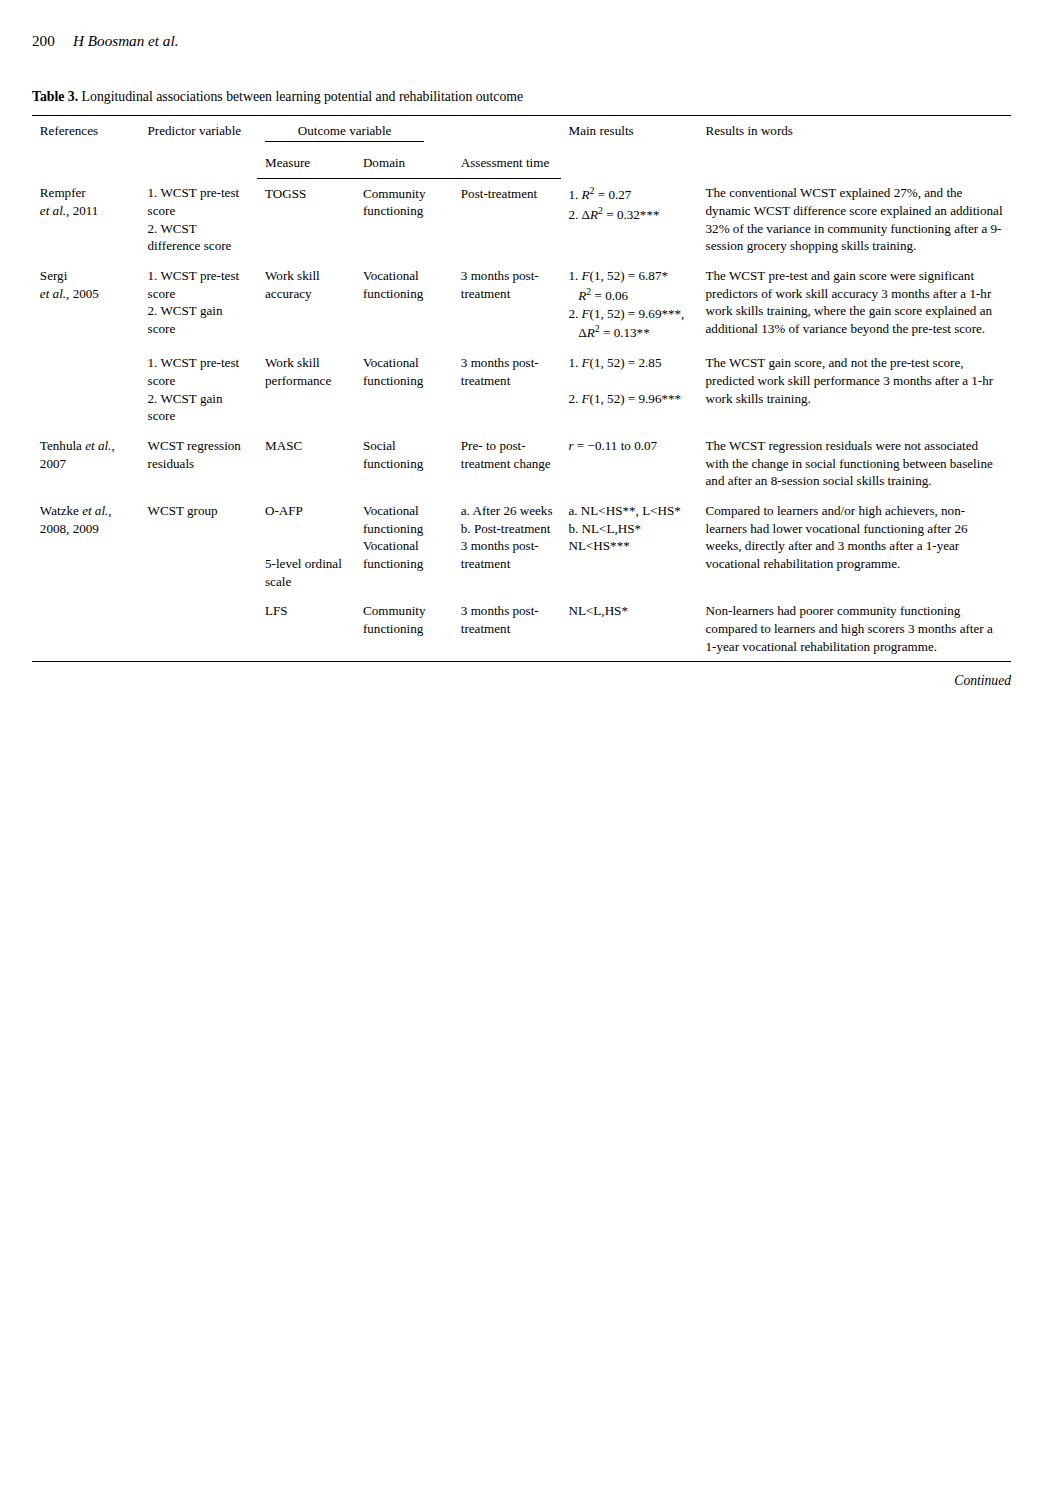200 H Boosman et al.
Table 3. Longitudinal associations between learning potential and rehabilitation outcome
| References | Predictor variable | Outcome variable | Main results | Results in words |
| --- | --- | --- | --- | --- |
| Measure | Domain | Assessment time |
| Rempfer et al. , 2011 | 1. WCST pre-test score 2. WCST difference score | TOGSS | Community functioning | Post-treatment | 1. R 2 = 0.27 2. Δ R 2 = 0.32*** | The conventional WCST explained 27%, and the dynamic WCST difference score explained an additional 32% of the variance in community functioning after a 9-session grocery shopping skills training. |
| Sergi et al. , 2005 | 1. WCST pre-test score 2. WCST gain score | Work skill accuracy | Vocational functioning | 3 months post-treatment | 1. F (1, 52) = 6.87* R 2 = 0.06 2. F (1, 52) = 9.69***, Δ R 2 = 0.13** | The WCST pre-test and gain score were significant predictors of work skill accuracy 3 months after a 1-hr work skills training, where the gain score explained an additional 13% of variance beyond the pre-test score. |
| | 1. WCST pre-test score 2. WCST gain score | Work skill performance | Vocational functioning | 3 months post-treatment | 1. F (1, 52) = 2.85 2. F (1, 52) = 9.96*** | The WCST gain score, and not the pre-test score, predicted work skill performance 3 months after a 1-hr work skills training. |
| Tenhula et al. , 2007 | WCST regression residuals | MASC | Social functioning | Pre- to post-treatment change | r = −0.11 to 0.07 | The WCST regression residuals were not associated with the change in social functioning between baseline and after an 8-session social skills training. |
| Watzke et al. , 2008, 2009 | WCST group | O-AFP 5-level ordinal scale | Vocational functioning Vocational functioning | a. After 26 weeks b. Post-treatment 3 months post-treatment | a. NL<HS**, L<HS* b. NL<L,HS* NL<HS*** | Compared to learners and/or high achievers, non-learners had lower vocational functioning after 26 weeks, directly after and 3 months after a 1-year vocational rehabilitation programme. |
| | | LFS | Community functioning | 3 months post-treatment | NL<L,HS* | Non-learners had poorer community functioning compared to learners and high scorers 3 months after a 1-year vocational rehabilitation programme. |
Continued